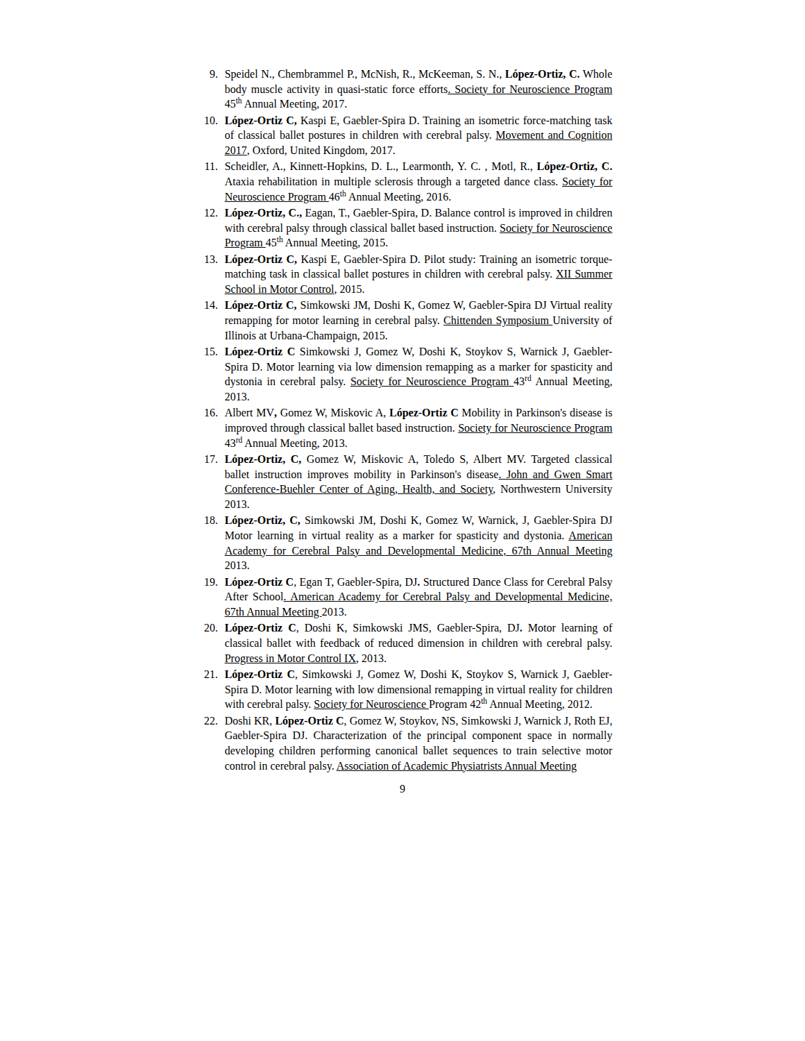Speidel N., Chembrammel P., McNish, R., McKeeman, S. N., López-Ortiz, C. Whole body muscle activity in quasi-static force efforts. Society for Neuroscience Program 45th Annual Meeting, 2017.
López-Ortiz C, Kaspi E, Gaebler-Spira D. Training an isometric force-matching task of classical ballet postures in children with cerebral palsy. Movement and Cognition 2017, Oxford, United Kingdom, 2017.
Scheidler, A., Kinnett-Hopkins, D. L., Learmonth, Y. C. , Motl, R., López-Ortiz, C. Ataxia rehabilitation in multiple sclerosis through a targeted dance class. Society for Neuroscience Program 46th Annual Meeting, 2016.
López-Ortiz, C., Eagan, T., Gaebler-Spira, D. Balance control is improved in children with cerebral palsy through classical ballet based instruction. Society for Neuroscience Program 45th Annual Meeting, 2015.
López-Ortiz C, Kaspi E, Gaebler-Spira D. Pilot study: Training an isometric torque-matching task in classical ballet postures in children with cerebral palsy. XII Summer School in Motor Control, 2015.
López-Ortiz C, Simkowski JM, Doshi K, Gomez W, Gaebler-Spira DJ Virtual reality remapping for motor learning in cerebral palsy. Chittenden Symposium University of Illinois at Urbana-Champaign, 2015.
López-Ortiz C Simkowski J, Gomez W, Doshi K, Stoykov S, Warnick J, Gaebler-Spira D. Motor learning via low dimension remapping as a marker for spasticity and dystonia in cerebral palsy. Society for Neuroscience Program 43rd Annual Meeting, 2013.
Albert MV, Gomez W, Miskovic A, López-Ortiz C Mobility in Parkinson's disease is improved through classical ballet based instruction. Society for Neuroscience Program 43rd Annual Meeting, 2013.
López-Ortiz, C, Gomez W, Miskovic A, Toledo S, Albert MV. Targeted classical ballet instruction improves mobility in Parkinson's disease. John and Gwen Smart Conference-Buehler Center of Aging, Health, and Society, Northwestern University 2013.
López-Ortiz, C, Simkowski JM, Doshi K, Gomez W, Warnick, J, Gaebler-Spira DJ Motor learning in virtual reality as a marker for spasticity and dystonia. American Academy for Cerebral Palsy and Developmental Medicine, 67th Annual Meeting 2013.
López-Ortiz C, Egan T, Gaebler-Spira, DJ. Structured Dance Class for Cerebral Palsy After School. American Academy for Cerebral Palsy and Developmental Medicine, 67th Annual Meeting 2013.
López-Ortiz C, Doshi K, Simkowski JMS, Gaebler-Spira, DJ. Motor learning of classical ballet with feedback of reduced dimension in children with cerebral palsy. Progress in Motor Control IX, 2013.
López-Ortiz C, Simkowski J, Gomez W, Doshi K, Stoykov S, Warnick J, Gaebler-Spira D. Motor learning with low dimensional remapping in virtual reality for children with cerebral palsy. Society for Neuroscience Program 42th Annual Meeting, 2012.
Doshi KR, López-Ortiz C, Gomez W, Stoykov, NS, Simkowski J, Warnick J, Roth EJ, Gaebler-Spira DJ. Characterization of the principal component space in normally developing children performing canonical ballet sequences to train selective motor control in cerebral palsy. Association of Academic Physiatrists Annual Meeting
9